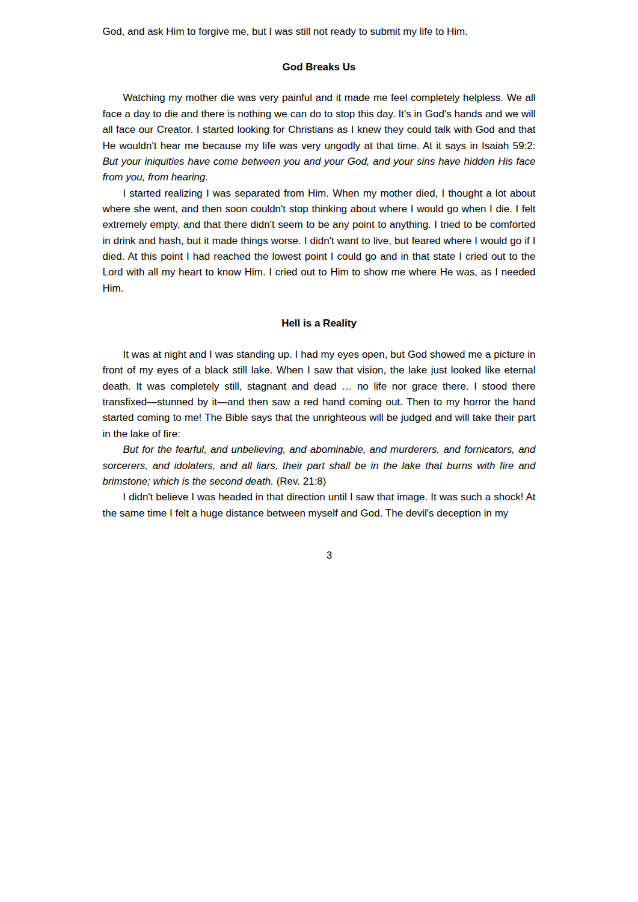God, and ask Him to forgive me, but I was still not ready to submit my life to Him.
God Breaks Us
Watching my mother die was very painful and it made me feel completely helpless. We all face a day to die and there is nothing we can do to stop this day. It's in God's hands and we will all face our Creator. I started looking for Christians as I knew they could talk with God and that He wouldn't hear me because my life was very ungodly at that time. At it says in Isaiah 59:2: But your iniquities have come between you and your God, and your sins have hidden His face from you, from hearing.
I started realizing I was separated from Him. When my mother died, I thought a lot about where she went, and then soon couldn't stop thinking about where I would go when I die. I felt extremely empty, and that there didn't seem to be any point to anything. I tried to be comforted in drink and hash, but it made things worse. I didn't want to live, but feared where I would go if I died. At this point I had reached the lowest point I could go and in that state I cried out to the Lord with all my heart to know Him. I cried out to Him to show me where He was, as I needed Him.
Hell is a Reality
It was at night and I was standing up. I had my eyes open, but God showed me a picture in front of my eyes of a black still lake. When I saw that vision, the lake just looked like eternal death. It was completely still, stagnant and dead … no life nor grace there. I stood there transfixed—stunned by it—and then saw a red hand coming out. Then to my horror the hand started coming to me! The Bible says that the unrighteous will be judged and will take their part in the lake of fire:
But for the fearful, and unbelieving, and abominable, and murderers, and fornicators, and sorcerers, and idolaters, and all liars, their part shall be in the lake that burns with fire and brimstone; which is the second death. (Rev. 21:8)
I didn't believe I was headed in that direction until I saw that image. It was such a shock! At the same time I felt a huge distance between myself and God. The devil's deception in my
3